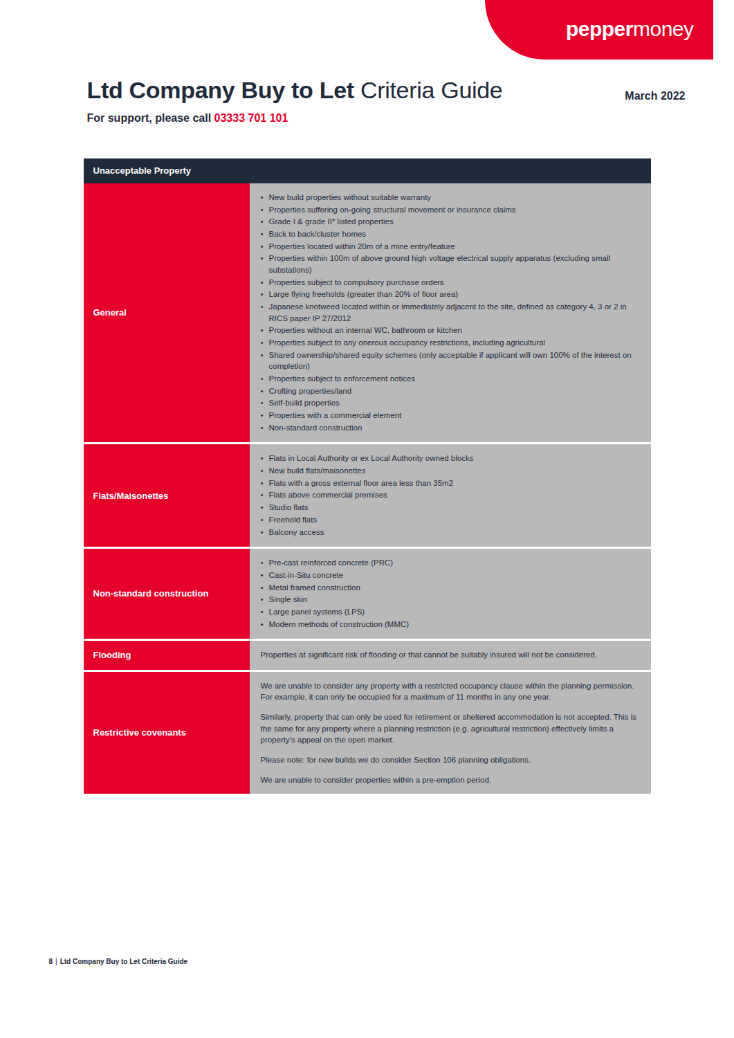peppermoney
Ltd Company Buy to Let Criteria Guide
March 2022
For support, please call 03333 701 101
Unacceptable Property
| General | New build properties without suitable warranty Properties suffering on-going structural movement or insurance claims Grade I & grade II* listed properties Back to back/cluster homes Properties located within 20m of a mine entry/feature Properties within 100m of above ground high voltage electrical supply apparatus (excluding small substations) Properties subject to compulsory purchase orders Large flying freeholds (greater than 20% of floor area) Japanese knotweed located within or immediately adjacent to the site, defined as category 4, 3 or 2 in RICS paper IP 27/2012 Properties without an internal WC, bathroom or kitchen Properties subject to any onerous occupancy restrictions, including agricultural Shared ownership/shared equity schemes (only acceptable if applicant will own 100% of the interest on completion) Properties subject to enforcement notices Crofting properties/land Self-build properties Properties with a commercial element Non-standard construction |
| Flats/Maisonettes | Flats in Local Authority or ex Local Authority owned blocks New build flats/maisonettes Flats with a gross external floor area less than 35m2 Flats above commercial premises Studio flats Freehold flats Balcony access |
| Non-standard construction | Pre-cast reinforced concrete (PRC) Cast-in-Situ concrete Metal framed construction Single skin Large panel systems (LPS) Modern methods of construction (MMC) |
| Flooding | Properties at significant risk of flooding or that cannot be suitably insured will not be considered. |
| Restrictive covenants | We are unable to consider any property with a restricted occupancy clause within the planning permission. For example, it can only be occupied for a maximum of 11 months in any one year. Similarly, property that can only be used for retirement or sheltered accommodation is not accepted. This is the same for any property where a planning restriction (e.g. agricultural restriction) effectively limits a property’s appeal on the open market. Please note: for new builds we do consider Section 106 planning obligations. We are unable to consider properties within a pre-emption period. |
8|Ltd Company Buy to Let Criteria Guide